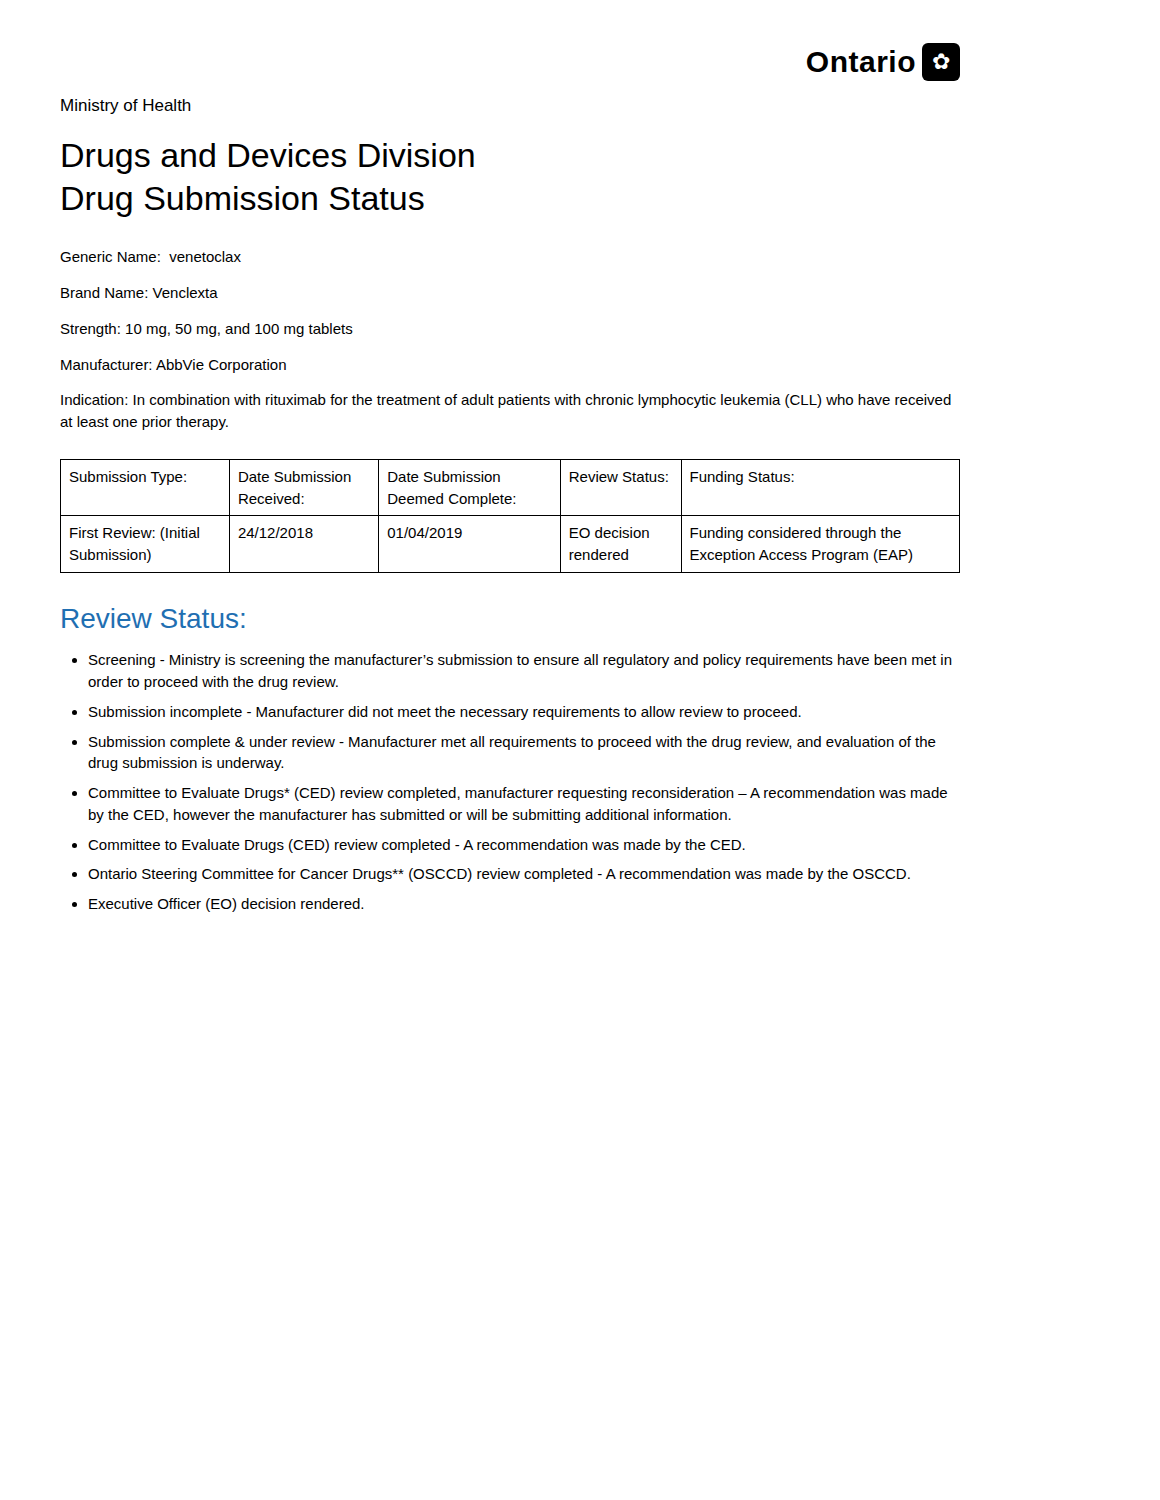Ontario✿
Ministry of Health
Drugs and Devices Division
Drug Submission Status
Generic Name: venetoclax
Brand Name: Venclexta
Strength: 10 mg, 50 mg, and 100 mg tablets
Manufacturer: AbbVie Corporation
Indication: In combination with rituximab for the treatment of adult patients with chronic lymphocytic leukemia (CLL) who have received at least one prior therapy.
| Submission Type: | Date Submission Received: | Date Submission Deemed Complete: | Review Status: | Funding Status: |
| --- | --- | --- | --- | --- |
| First Review: (Initial Submission) | 24/12/2018 | 01/04/2019 | EO decision rendered | Funding considered through the Exception Access Program (EAP) |
Review Status:
Screening - Ministry is screening the manufacturer’s submission to ensure all regulatory and policy requirements have been met in order to proceed with the drug review.
Submission incomplete - Manufacturer did not meet the necessary requirements to allow review to proceed.
Submission complete & under review - Manufacturer met all requirements to proceed with the drug review, and evaluation of the drug submission is underway.
Committee to Evaluate Drugs* (CED) review completed, manufacturer requesting reconsideration – A recommendation was made by the CED, however the manufacturer has submitted or will be submitting additional information.
Committee to Evaluate Drugs (CED) review completed - A recommendation was made by the CED.
Ontario Steering Committee for Cancer Drugs** (OSCCD) review completed - A recommendation was made by the OSCCD.
Executive Officer (EO) decision rendered.